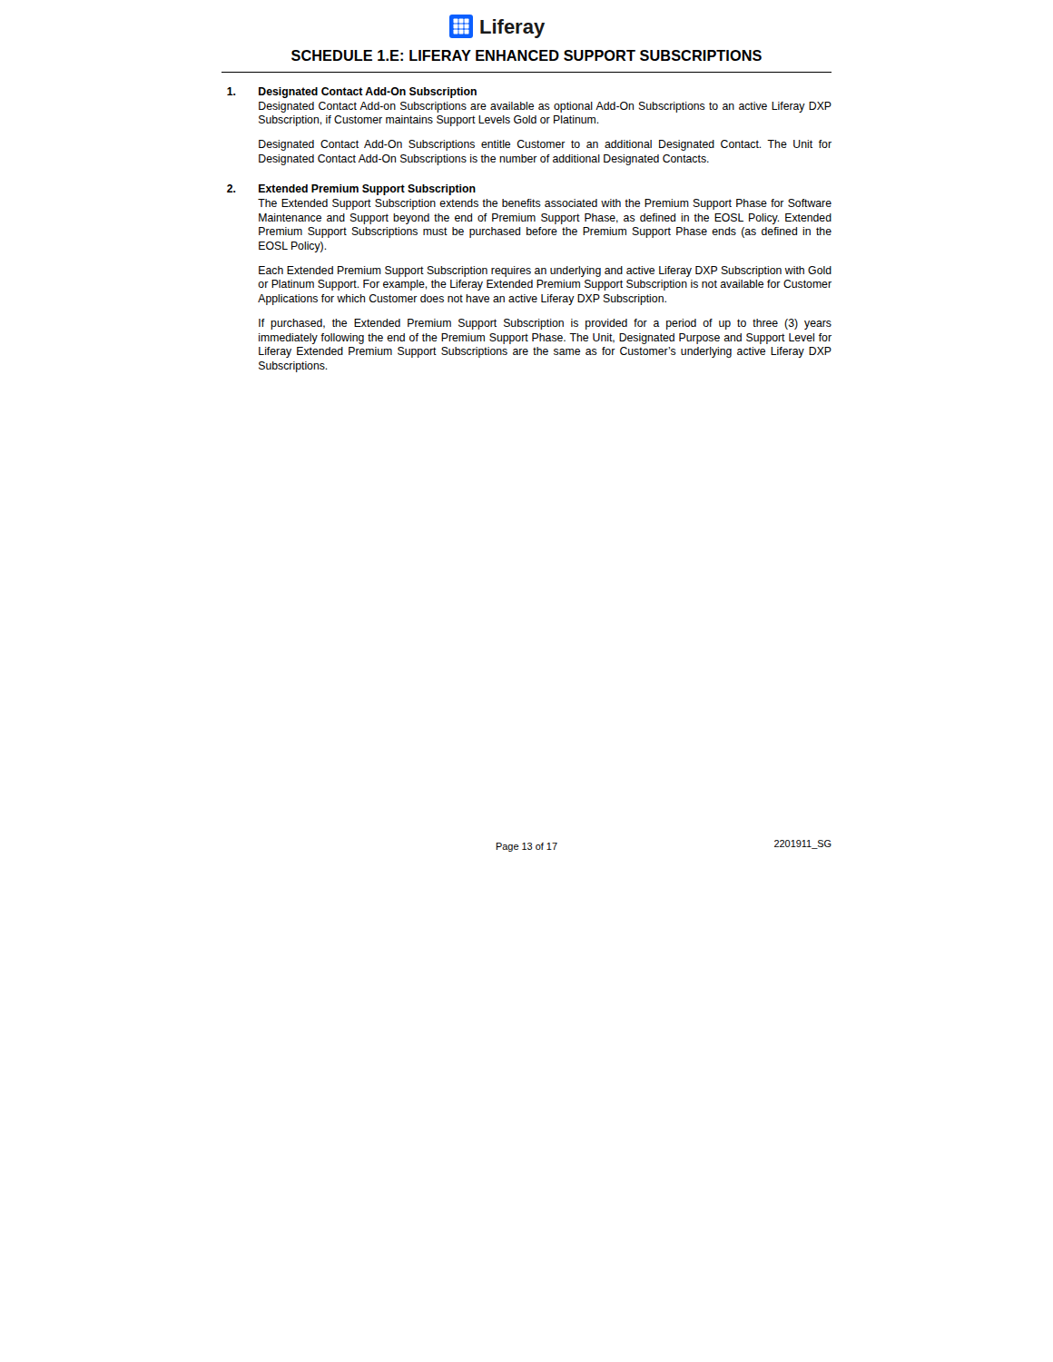Liferay
SCHEDULE 1.E: LIFERAY ENHANCED SUPPORT SUBSCRIPTIONS
Designated Contact Add-On Subscription
Designated Contact Add-on Subscriptions are available as optional Add-On Subscriptions to an active Liferay DXP Subscription, if Customer maintains Support Levels Gold or Platinum.
Designated Contact Add-On Subscriptions entitle Customer to an additional Designated Contact. The Unit for Designated Contact Add-On Subscriptions is the number of additional Designated Contacts.
Extended Premium Support Subscription
The Extended Support Subscription extends the benefits associated with the Premium Support Phase for Software Maintenance and Support beyond the end of Premium Support Phase, as defined in the EOSL Policy. Extended Premium Support Subscriptions must be purchased before the Premium Support Phase ends (as defined in the EOSL Policy).
Each Extended Premium Support Subscription requires an underlying and active Liferay DXP Subscription with Gold or Platinum Support. For example, the Liferay Extended Premium Support Subscription is not available for Customer Applications for which Customer does not have an active Liferay DXP Subscription.
If purchased, the Extended Premium Support Subscription is provided for a period of up to three (3) years immediately following the end of the Premium Support Phase. The Unit, Designated Purpose and Support Level for Liferay Extended Premium Support Subscriptions are the same as for Customer’s underlying active Liferay DXP Subscriptions.
Page 13 of 17
2201911_SG